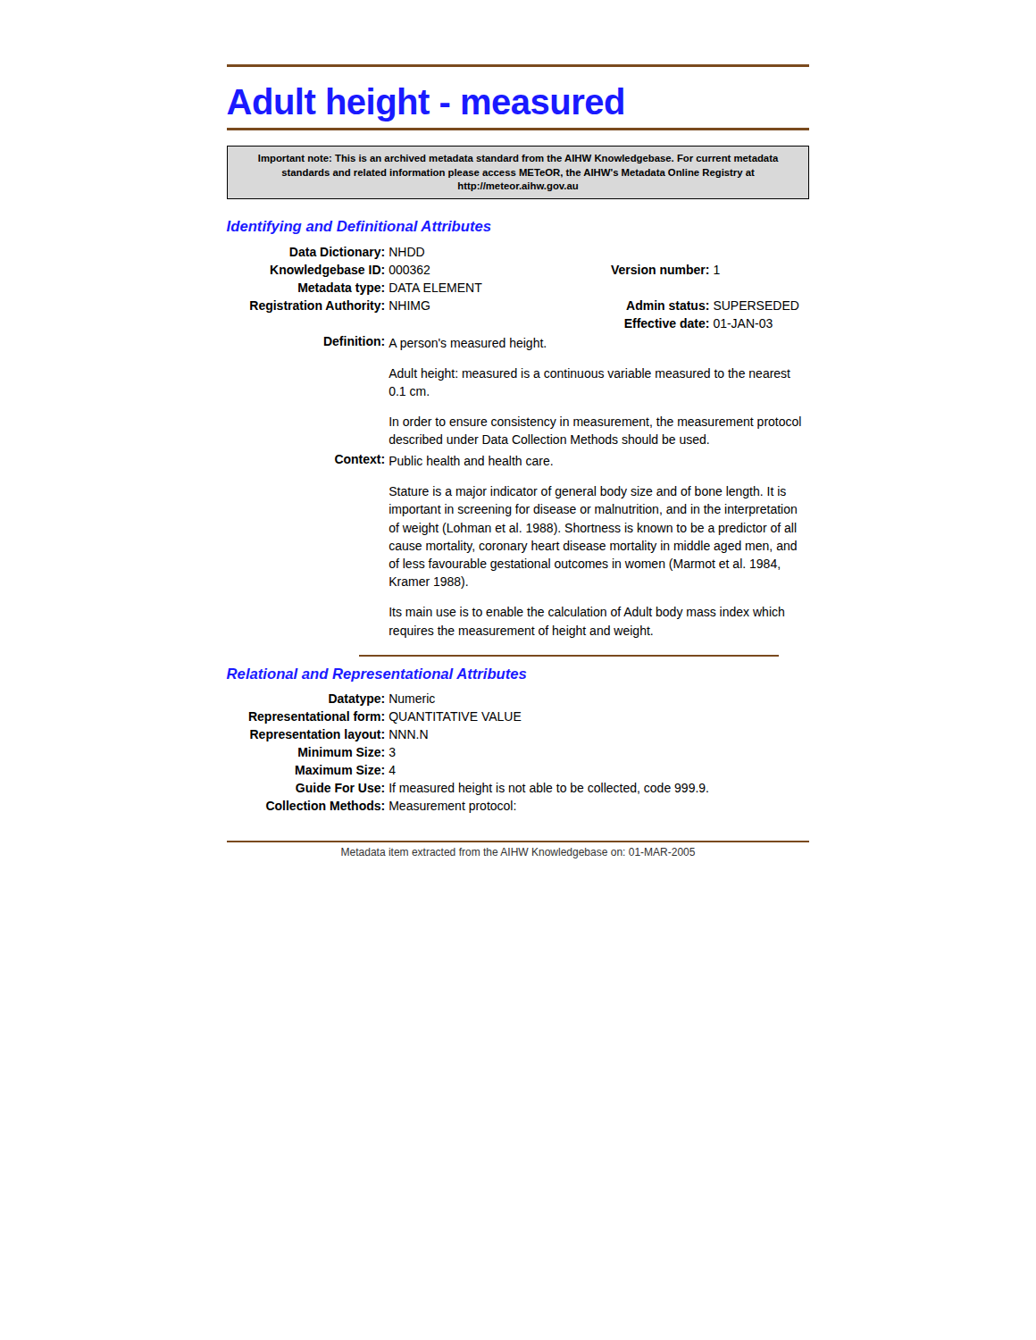Adult height - measured
Important note: This is an archived metadata standard from the AIHW Knowledgebase. For current metadata standards and related information please access METeOR, the AIHW's Metadata Online Registry at http://meteor.aihw.gov.au
Identifying and Definitional Attributes
| Data Dictionary: | NHDD | | |
| Knowledgebase ID: | 000362 | Version number: | 1 |
| Metadata type: | DATA ELEMENT | | |
| Registration Authority: | NHIMG | Admin status: | SUPERSEDED |
| | | Effective date: | 01-JAN-03 |
| Definition: | A person's measured height. Adult height: measured is a continuous variable measured to the nearest 0.1 cm. In order to ensure consistency in measurement, the measurement protocol described under Data Collection Methods should be used. |
| Context: | Public health and health care. Stature is a major indicator of general body size and of bone length. It is important in screening for disease or malnutrition, and in the interpretation of weight (Lohman et al. 1988). Shortness is known to be a predictor of all cause mortality, coronary heart disease mortality in middle aged men, and of less favourable gestational outcomes in women (Marmot et al. 1984, Kramer 1988). Its main use is to enable the calculation of Adult body mass index which requires the measurement of height and weight. |
Relational and Representational Attributes
| Datatype: | Numeric |
| Representational form: | QUANTITATIVE VALUE |
| Representation layout: | NNN.N |
| Minimum Size: | 3 |
| Maximum Size: | 4 |
| Guide For Use: | If measured height is not able to be collected, code 999.9. |
| Collection Methods: | Measurement protocol: |
Metadata item extracted from the AIHW Knowledgebase on: 01-MAR-2005